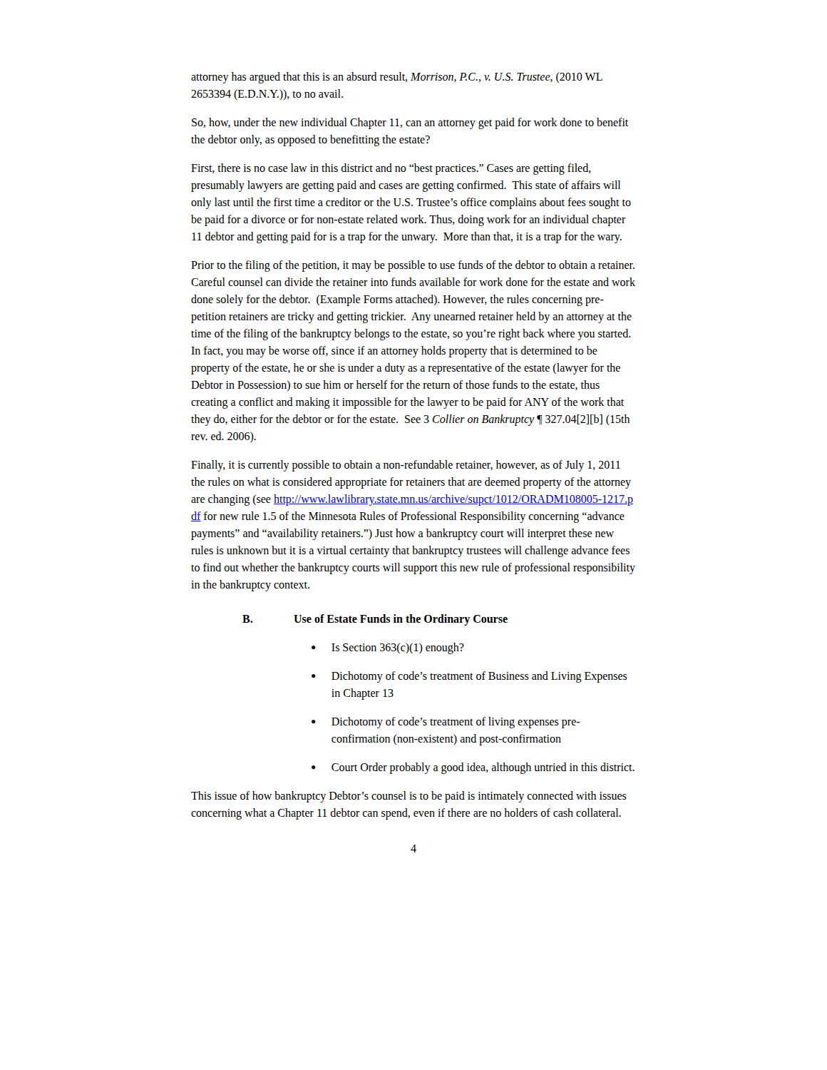attorney has argued that this is an absurd result, Morrison, P.C., v. U.S. Trustee, (2010 WL 2653394 (E.D.N.Y.)), to no avail.
So, how, under the new individual Chapter 11, can an attorney get paid for work done to benefit the debtor only, as opposed to benefitting the estate?
First, there is no case law in this district and no “best practices.” Cases are getting filed, presumably lawyers are getting paid and cases are getting confirmed. This state of affairs will only last until the first time a creditor or the U.S. Trustee’s office complains about fees sought to be paid for a divorce or for non-estate related work. Thus, doing work for an individual chapter 11 debtor and getting paid for is a trap for the unwary. More than that, it is a trap for the wary.
Prior to the filing of the petition, it may be possible to use funds of the debtor to obtain a retainer. Careful counsel can divide the retainer into funds available for work done for the estate and work done solely for the debtor. (Example Forms attached). However, the rules concerning pre-petition retainers are tricky and getting trickier. Any unearned retainer held by an attorney at the time of the filing of the bankruptcy belongs to the estate, so you’re right back where you started. In fact, you may be worse off, since if an attorney holds property that is determined to be property of the estate, he or she is under a duty as a representative of the estate (lawyer for the Debtor in Possession) to sue him or herself for the return of those funds to the estate, thus creating a conflict and making it impossible for the lawyer to be paid for ANY of the work that they do, either for the debtor or for the estate. See 3 Collier on Bankruptcy ¶ 327.04[2][b] (15th rev. ed. 2006).
Finally, it is currently possible to obtain a non-refundable retainer, however, as of July 1, 2011 the rules on what is considered appropriate for retainers that are deemed property of the attorney are changing (see http://www.lawlibrary.state.mn.us/archive/supct/1012/ORADM108005-1217.pdf for new rule 1.5 of the Minnesota Rules of Professional Responsibility concerning “advance payments” and “availability retainers.”) Just how a bankruptcy court will interpret these new rules is unknown but it is a virtual certainty that bankruptcy trustees will challenge advance fees to find out whether the bankruptcy courts will support this new rule of professional responsibility in the bankruptcy context.
B. Use of Estate Funds in the Ordinary Course
Is Section 363(c)(1) enough?
Dichotomy of code’s treatment of Business and Living Expenses in Chapter 13
Dichotomy of code’s treatment of living expenses pre-confirmation (non-existent) and post-confirmation
Court Order probably a good idea, although untried in this district.
This issue of how bankruptcy Debtor’s counsel is to be paid is intimately connected with issues concerning what a Chapter 11 debtor can spend, even if there are no holders of cash collateral.
4